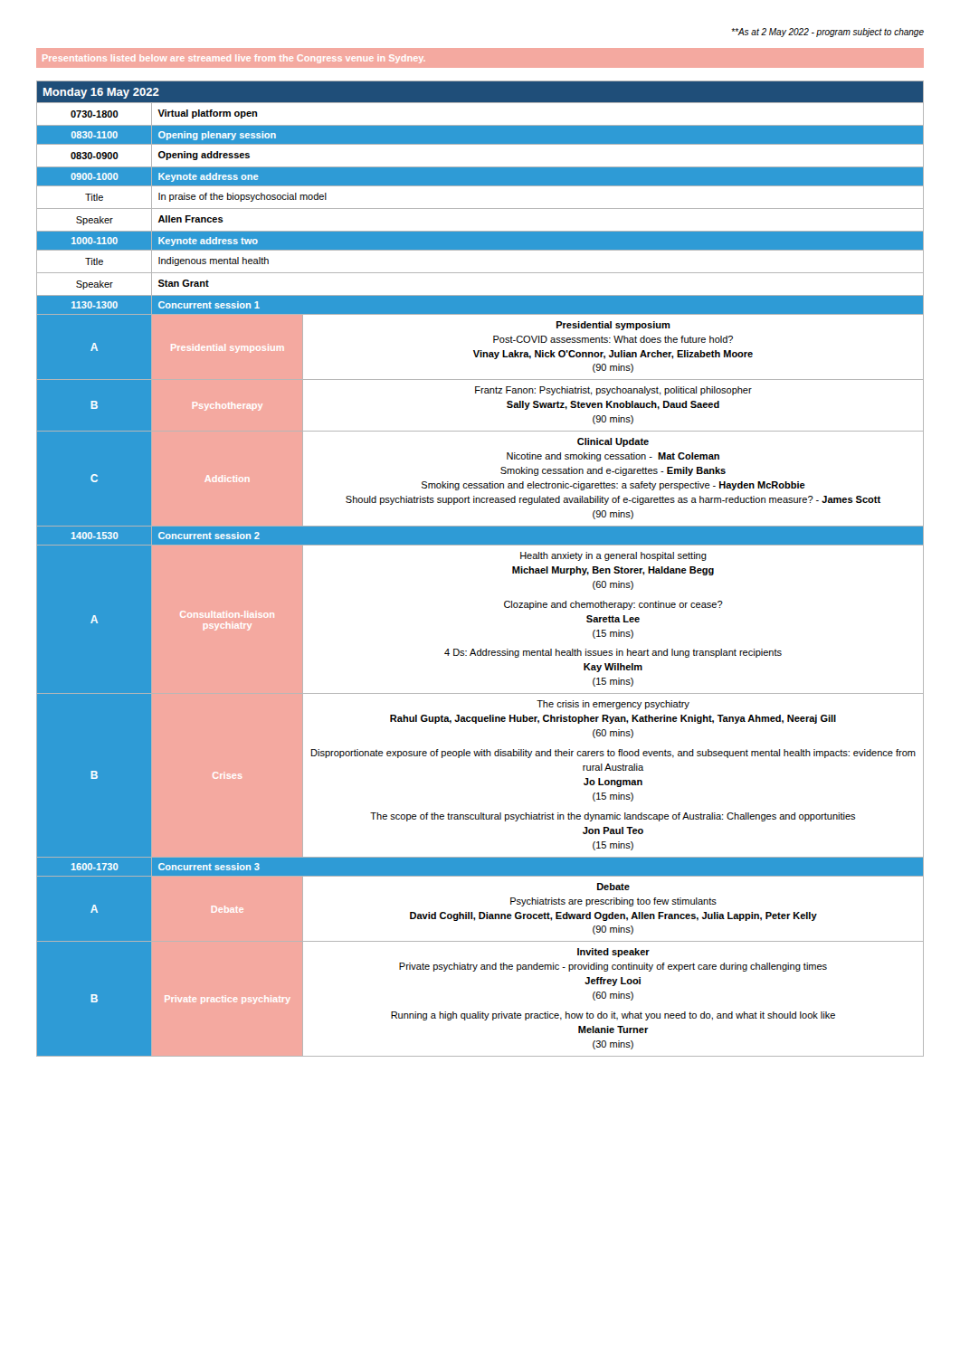**As at 2 May 2022 - program subject to change
Presentations listed below are streamed live from the Congress venue in Sydney.
| Monday 16 May 2022 |
| 0730-1800 | Virtual platform open |
| 0830-1100 | Opening plenary session |
| 0830-0900 | Opening addresses |
| 0900-1000 | Keynote address one |
| Title | In praise of the biopsychosocial model |
| Speaker | Allen Frances |
| 1000-1100 | Keynote address two |
| Title | Indigenous mental health |
| Speaker | Stan Grant |
| 1130-1300 | Concurrent session 1 |
| A | Presidential symposium | Presidential symposium Post-COVID assessments: What does the future hold? Vinay Lakra, Nick O'Connor, Julian Archer, Elizabeth Moore (90 mins) |
| B | Psychotherapy | Frantz Fanon: Psychiatrist, psychoanalyst, political philosopher Sally Swartz, Steven Knoblauch, Daud Saeed (90 mins) |
| C | Addiction | Clinical Update Nicotine and smoking cessation - Mat Coleman Smoking cessation and e-cigarettes - Emily Banks Smoking cessation and electronic-cigarettes: a safety perspective - Hayden McRobbie Should psychiatrists support increased regulated availability of e-cigarettes as a harm-reduction measure? - James Scott (90 mins) |
| 1400-1530 | Concurrent session 2 |
| A | Consultation-liaison psychiatry | Health anxiety in a general hospital setting Michael Murphy, Ben Storer, Haldane Begg (60 mins) Clozapine and chemotherapy: continue or cease? Saretta Lee (15 mins) 4 Ds: Addressing mental health issues in heart and lung transplant recipients Kay Wilhelm (15 mins) |
| B | Crises | The crisis in emergency psychiatry Rahul Gupta, Jacqueline Huber, Christopher Ryan, Katherine Knight, Tanya Ahmed, Neeraj Gill (60 mins) Disproportionate exposure of people with disability and their carers to flood events, and subsequent mental health impacts: evidence from rural Australia Jo Longman (15 mins) The scope of the transcultural psychiatrist in the dynamic landscape of Australia: Challenges and opportunities Jon Paul Teo (15 mins) |
| 1600-1730 | Concurrent session 3 |
| A | Debate | Debate Psychiatrists are prescribing too few stimulants David Coghill, Dianne Grocett, Edward Ogden, Allen Frances, Julia Lappin, Peter Kelly (90 mins) |
| B | Private practice psychiatry | Invited speaker Private psychiatry and the pandemic - providing continuity of expert care during challenging times Jeffrey Looi (60 mins) Running a high quality private practice, how to do it, what you need to do, and what it should look like Melanie Turner (30 mins) |